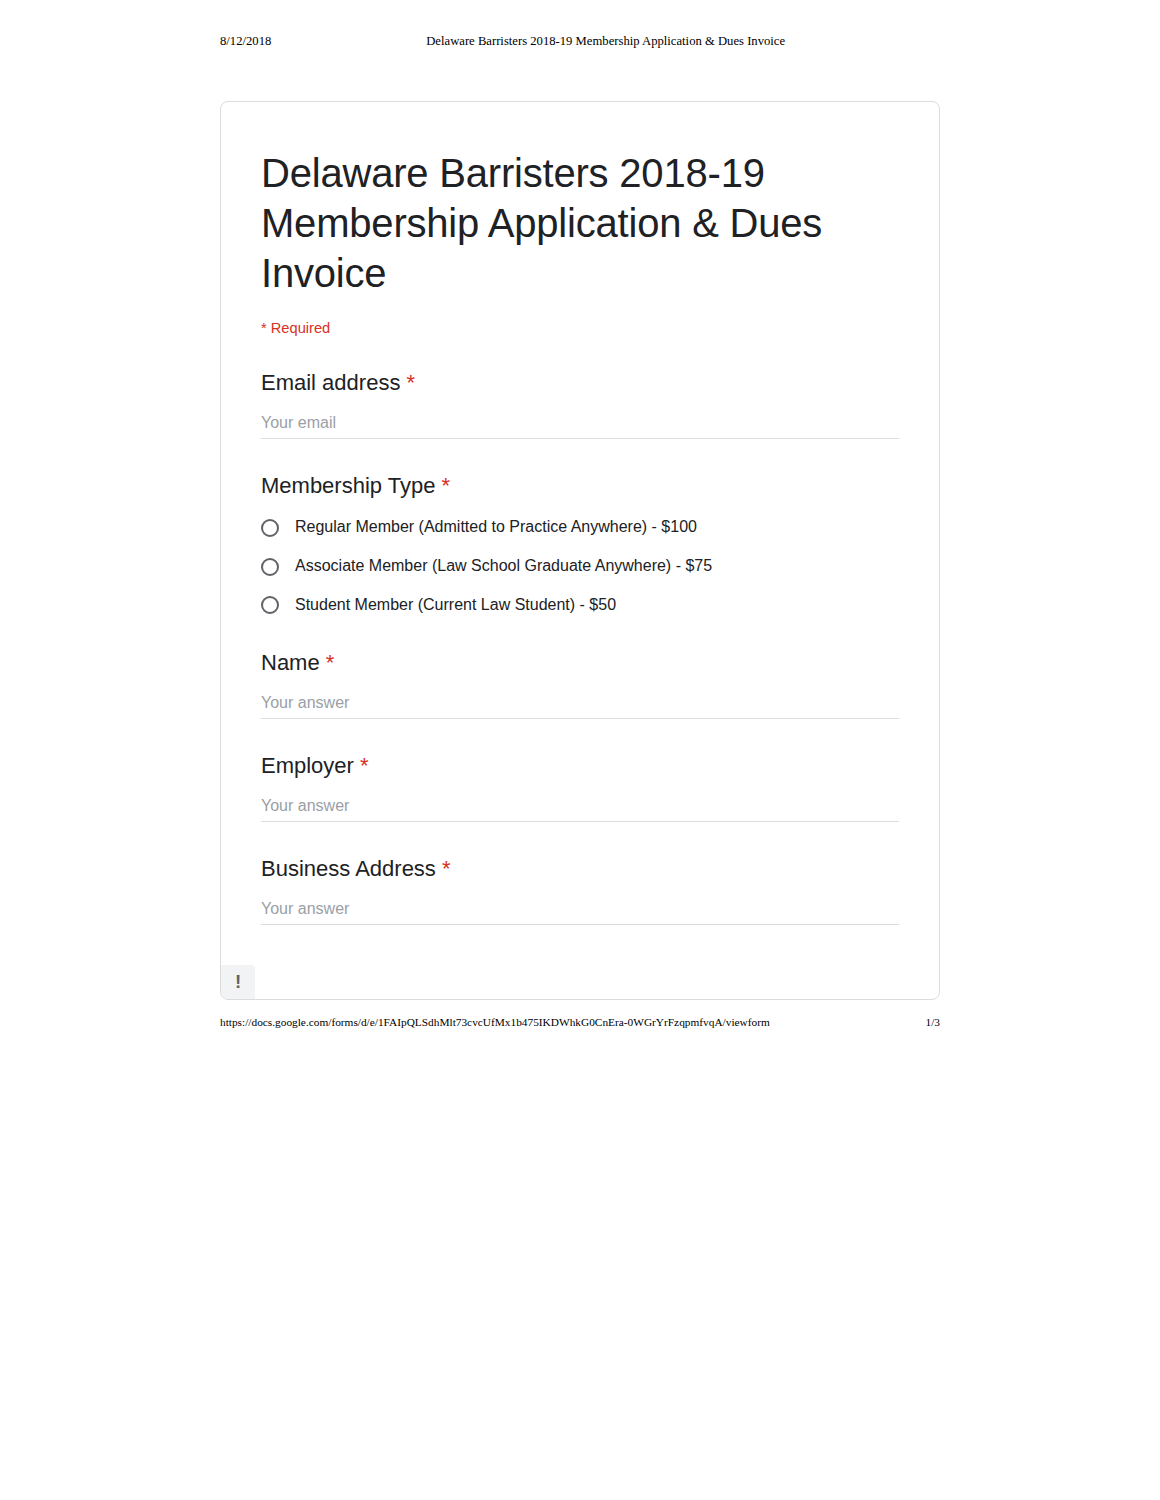8/12/2018 Delaware Barristers 2018-19 Membership Application & Dues Invoice
Delaware Barristers 2018-19
Membership Application & Dues Invoice
* Required
Email address *
Your email
Membership Type *
Regular Member (Admitted to Practice Anywhere) - $100
Associate Member (Law School Graduate Anywhere) - $75
Student Member (Current Law Student) - $50
Name *
Your answer
Employer *
Your answer
Business Address *
Your answer
!
https://docs.google.com/forms/d/e/1FAIpQLSdhMlt73cvcUfMx1b475IKDWhkG0CnEra-0WGrYrFzqpmfvqA/viewform 1/3